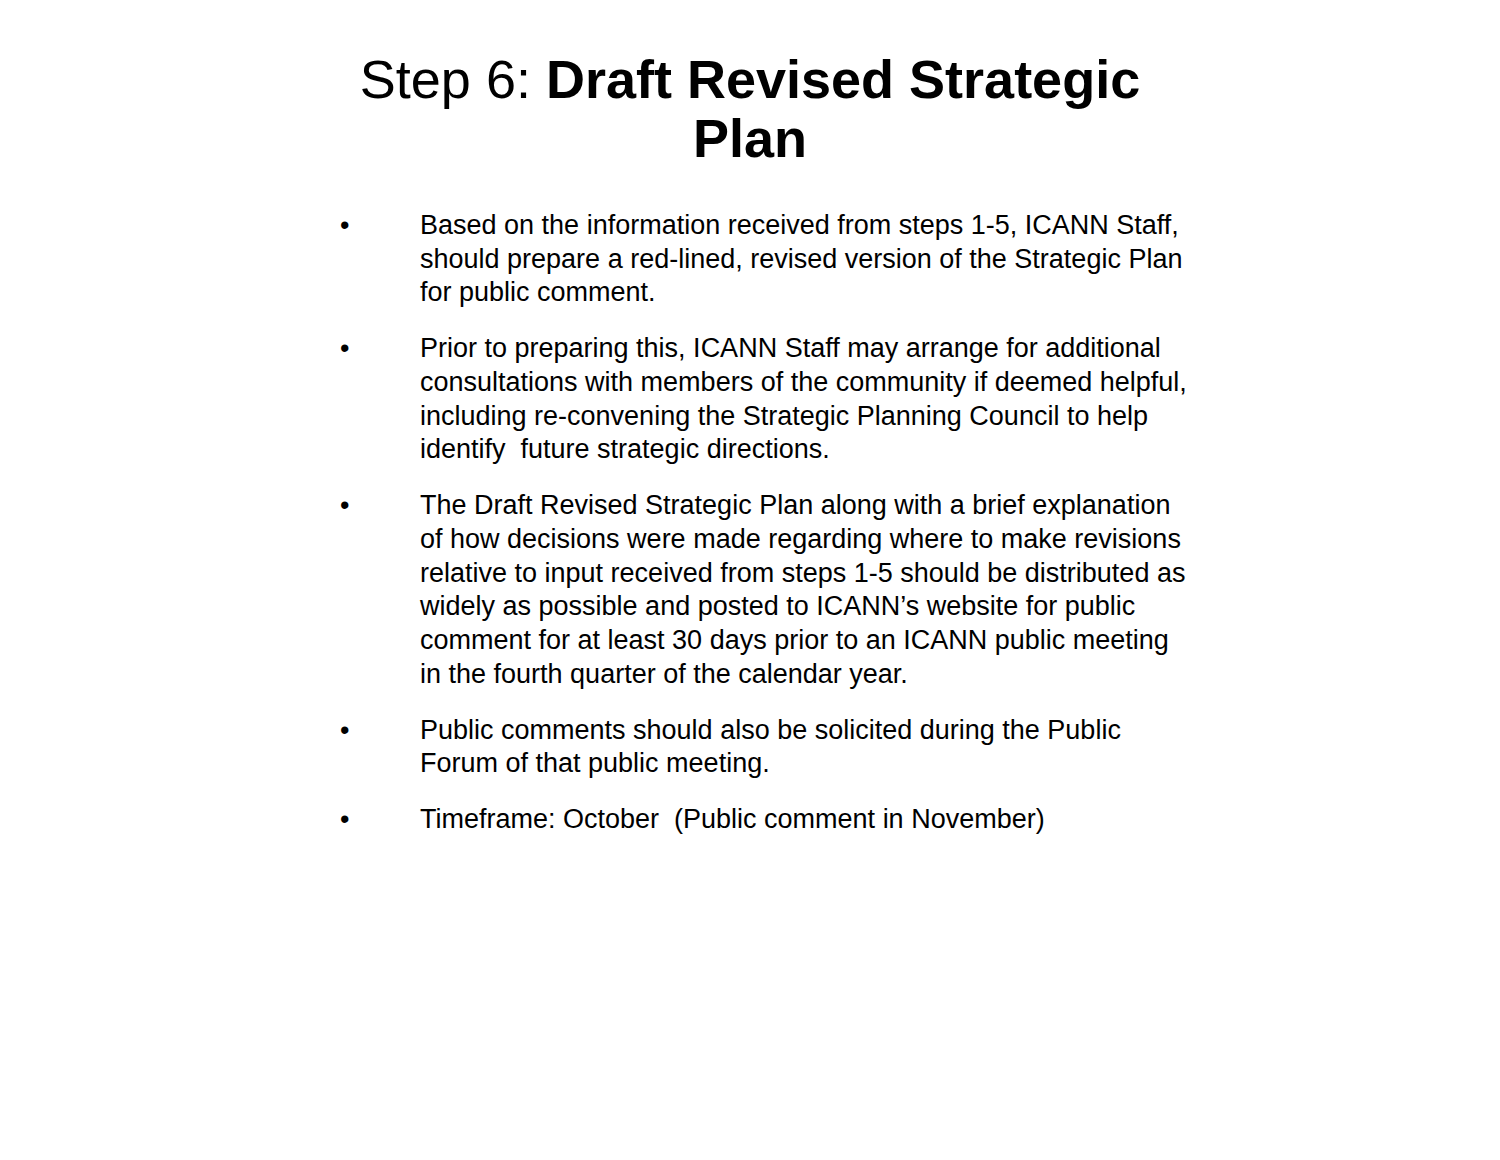Step 6: Draft Revised Strategic Plan
Based on the information received from steps 1-5, ICANN Staff, should prepare a red-lined, revised version of the Strategic Plan for public comment.
Prior to preparing this, ICANN Staff may arrange for additional consultations with members of the community if deemed helpful, including re-convening the Strategic Planning Council to help identify future strategic directions.
The Draft Revised Strategic Plan along with a brief explanation of how decisions were made regarding where to make revisions relative to input received from steps 1-5 should be distributed as widely as possible and posted to ICANN’s website for public comment for at least 30 days prior to an ICANN public meeting in the fourth quarter of the calendar year.
Public comments should also be solicited during the Public Forum of that public meeting.
Timeframe: October (Public comment in November)